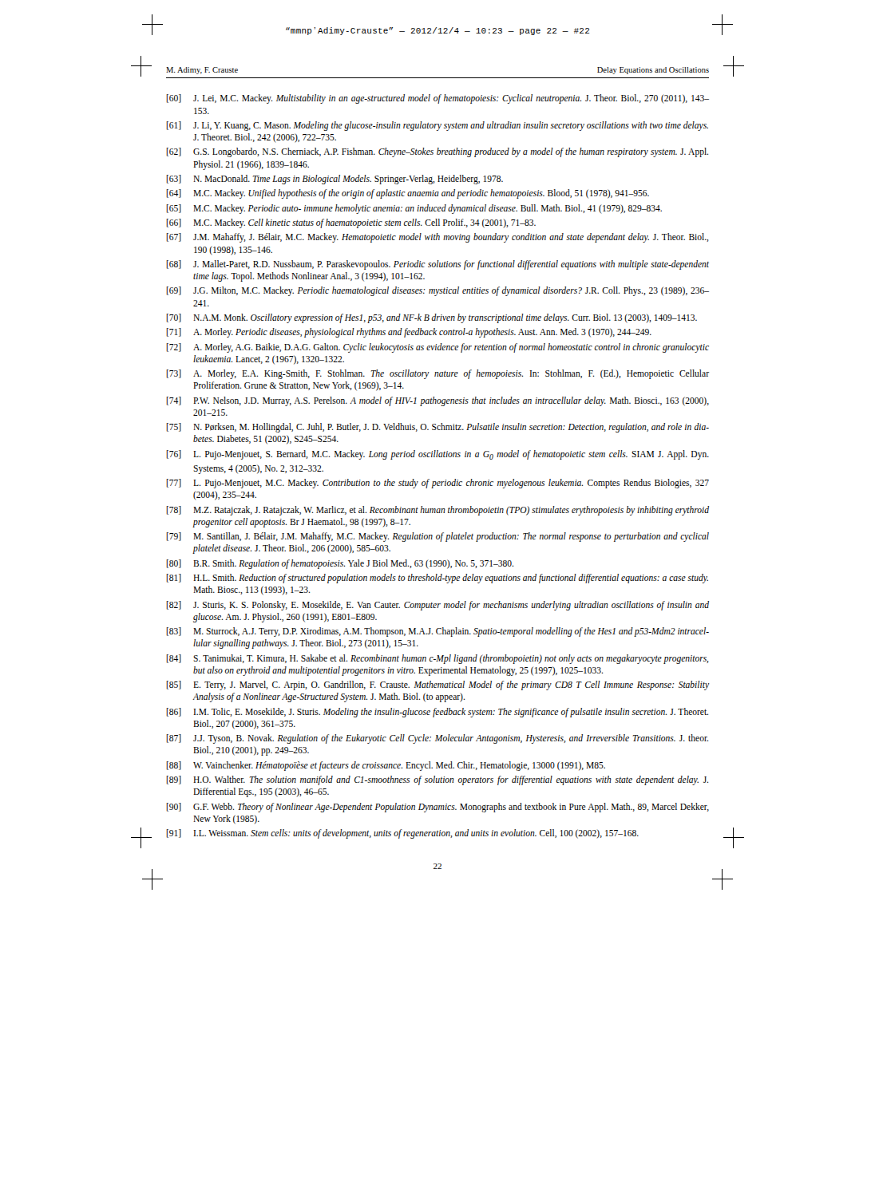“mmnpʼAdimy-Crauste” — 2012/12/4 — 10:23 — page 22 — #22
M. Adimy, F. Crauste Delay Equations and Oscillations
[60] J. Lei, M.C. Mackey. Multistability in an age-structured model of hematopoiesis: Cyclical neutropenia. J. Theor. Biol., 270 (2011), 143–153.
[61] J. Li, Y. Kuang, C. Mason. Modeling the glucose-insulin regulatory system and ultradian insulin secretory oscillations with two time delays. J. Theoret. Biol., 242 (2006), 722–735.
[62] G.S. Longobardo, N.S. Cherniack, A.P. Fishman. Cheyne–Stokes breathing produced by a model of the human respiratory system. J. Appl. Physiol. 21 (1966), 1839–1846.
[63] N. MacDonald. Time Lags in Biological Models. Springer-Verlag, Heidelberg, 1978.
[64] M.C. Mackey. Unified hypothesis of the origin of aplastic anaemia and periodic hematopoiesis. Blood, 51 (1978), 941–956.
[65] M.C. Mackey. Periodic auto- immune hemolytic anemia: an induced dynamical disease. Bull. Math. Biol., 41 (1979), 829–834.
[66] M.C. Mackey. Cell kinetic status of haematopoietic stem cells. Cell Prolif., 34 (2001), 71–83.
[67] J.M. Mahaffy, J. Bélair, M.C. Mackey. Hematopoietic model with moving boundary condition and state dependant delay. J. Theor. Biol., 190 (1998), 135–146.
[68] J. Mallet-Paret, R.D. Nussbaum, P. Paraskevopoulos. Periodic solutions for functional differential equations with multiple state-dependent time lags. Topol. Methods Nonlinear Anal., 3 (1994), 101–162.
[69] J.G. Milton, M.C. Mackey. Periodic haematological diseases: mystical entities of dynamical disorders? J.R. Coll. Phys., 23 (1989), 236–241.
[70] N.A.M. Monk. Oscillatory expression of Hes1, p53, and NF-k B driven by transcriptional time delays. Curr. Biol. 13 (2003), 1409–1413.
[71] A. Morley. Periodic diseases, physiological rhythms and feedback control-a hypothesis. Aust. Ann. Med. 3 (1970), 244–249.
[72] A. Morley, A.G. Baikie, D.A.G. Galton. Cyclic leukocytosis as evidence for retention of normal homeostatic control in chronic granulocytic leukaemia. Lancet, 2 (1967), 1320–1322.
[73] A. Morley, E.A. King-Smith, F. Stohlman. The oscillatory nature of hemopoiesis. In: Stohlman, F. (Ed.), Hemopoietic Cellular Proliferation. Grune & Stratton, New York, (1969), 3–14.
[74] P.W. Nelson, J.D. Murray, A.S. Perelson. A model of HIV-1 pathogenesis that includes an intracellular delay. Math. Biosci., 163 (2000), 201–215.
[75] N. Pørksen, M. Hollingdal, C. Juhl, P. Butler, J. D. Veldhuis, O. Schmitz. Pulsatile insulin secretion: Detection, regulation, and role in diabetes. Diabetes, 51 (2002), S245–S254.
[76] L. Pujo-Menjouet, S. Bernard, M.C. Mackey. Long period oscillations in a G0 model of hematopoietic stem cells. SIAM J. Appl. Dyn. Systems, 4 (2005), No. 2, 312–332.
[77] L. Pujo-Menjouet, M.C. Mackey. Contribution to the study of periodic chronic myelogenous leukemia. Comptes Rendus Biologies, 327 (2004), 235–244.
[78] M.Z. Ratajczak, J. Ratajczak, W. Marlicz, et al. Recombinant human thrombopoietin (TPO) stimulates erythropoiesis by inhibiting erythroid progenitor cell apoptosis. Br J Haematol., 98 (1997), 8–17.
[79] M. Santillan, J. Bélair, J.M. Mahaffy, M.C. Mackey. Regulation of platelet production: The normal response to perturbation and cyclical platelet disease. J. Theor. Biol., 206 (2000), 585–603.
[80] B.R. Smith. Regulation of hematopoiesis. Yale J Biol Med., 63 (1990), No. 5, 371–380.
[81] H.L. Smith. Reduction of structured population models to threshold-type delay equations and functional differential equations: a case study. Math. Biosc., 113 (1993), 1–23.
[82] J. Sturis, K. S. Polonsky, E. Mosekilde, E. Van Cauter. Computer model for mechanisms underlying ultradian oscillations of insulin and glucose. Am. J. Physiol., 260 (1991), E801–E809.
[83] M. Sturrock, A.J. Terry, D.P. Xirodimas, A.M. Thompson, M.A.J. Chaplain. Spatio-temporal modelling of the Hes1 and p53-Mdm2 intracellular signalling pathways. J. Theor. Biol., 273 (2011), 15–31.
[84] S. Tanimukai, T. Kimura, H. Sakabe et al. Recombinant human c-Mpl ligand (thrombopoietin) not only acts on megakaryocyte progenitors, but also on erythroid and multipotential progenitors in vitro. Experimental Hematology, 25 (1997), 1025–1033.
[85] E. Terry, J. Marvel, C. Arpin, O. Gandrillon, F. Crauste. Mathematical Model of the primary CD8 T Cell Immune Response: Stability Analysis of a Nonlinear Age-Structured System. J. Math. Biol. (to appear).
[86] I.M. Tolic, E. Mosekilde, J. Sturis. Modeling the insulin-glucose feedback system: The significance of pulsatile insulin secretion. J. Theoret. Biol., 207 (2000), 361–375.
[87] J.J. Tyson, B. Novak. Regulation of the Eukaryotic Cell Cycle: Molecular Antagonism, Hysteresis, and Irreversible Transitions. J. theor. Biol., 210 (2001), pp. 249–263.
[88] W. Vainchenker. Hématopoïèse et facteurs de croissance. Encycl. Med. Chir., Hematologie, 13000 (1991), M85.
[89] H.O. Walther. The solution manifold and C1-smoothness of solution operators for differential equations with state dependent delay. J. Differential Eqs., 195 (2003), 46–65.
[90] G.F. Webb. Theory of Nonlinear Age-Dependent Population Dynamics. Monographs and textbook in Pure Appl. Math., 89, Marcel Dekker, New York (1985).
[91] I.L. Weissman. Stem cells: units of development, units of regeneration, and units in evolution. Cell, 100 (2002), 157–168.
22